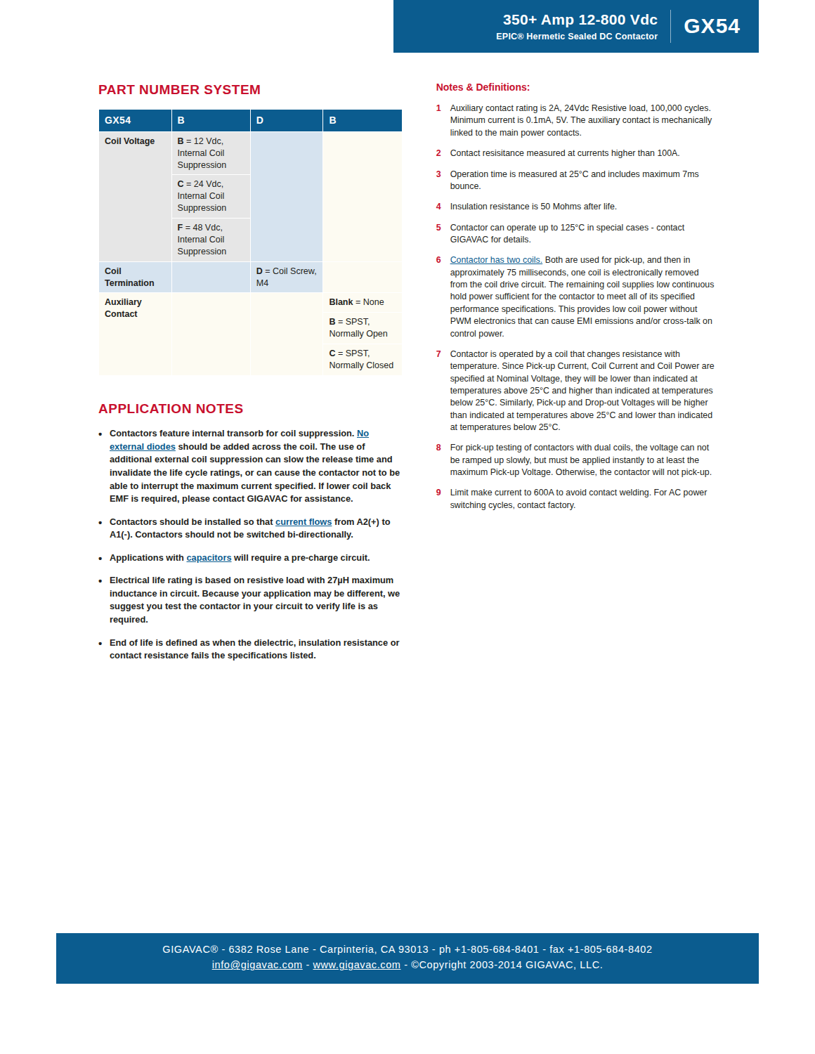350+ Amp 12-800 Vdc
EPIC® Hermetic Sealed DC Contactor
GX54
Part Number System
| GX54 | B | D | B |
| --- | --- | --- | --- |
| Coil Voltage | B = 12 Vdc, Internal Coil Suppression | | |
| C = 24 Vdc, Internal Coil Suppression |
| F = 48 Vdc, Internal Coil Suppression |
| Coil Termination | | D = Coil Screw, M4 | |
| Auxiliary Contact | | | Blank = None |
| B = SPST, Normally Open |
| C = SPST, Normally Closed |
Application Notes
Contactors feature internal transorb for coil suppression. No external diodes should be added across the coil. The use of additional external coil suppression can slow the release time and invalidate the life cycle ratings, or can cause the contactor not to be able to interrupt the maximum current specified. If lower coil back EMF is required, please contact GIGAVAC for assistance.
Contactors should be installed so that current flows from A2(+) to A1(-). Contactors should not be switched bi-directionally.
Applications with capacitors will require a pre-charge circuit.
Electrical life rating is based on resistive load with 27µH maximum inductance in circuit. Because your application may be different, we suggest you test the contactor in your circuit to verify life is as required.
End of life is defined as when the dielectric, insulation resistance or contact resistance fails the specifications listed.
Notes & Definitions:
Auxiliary contact rating is 2A, 24Vdc Resistive load, 100,000 cycles. Minimum current is 0.1mA, 5V. The auxiliary contact is mechanically linked to the main power contacts.
Contact resisitance measured at currents higher than 100A.
Operation time is measured at 25°C and includes maximum 7ms bounce.
Insulation resistance is 50 Mohms after life.
Contactor can operate up to 125°C in special cases - contact GIGAVAC for details.
Contactor has two coils. Both are used for pick-up, and then in approximately 75 milliseconds, one coil is electronically removed from the coil drive circuit. The remaining coil supplies low continuous hold power sufficient for the contactor to meet all of its specified performance specifications. This provides low coil power without PWM electronics that can cause EMI emissions and/or cross-talk on control power.
Contactor is operated by a coil that changes resistance with temperature. Since Pick-up Current, Coil Current and Coil Power are specified at Nominal Voltage, they will be lower than indicated at temperatures above 25°C and higher than indicated at temperatures below 25°C. Similarly, Pick-up and Drop-out Voltages will be higher than indicated at temperatures above 25°C and lower than indicated at temperatures below 25°C.
For pick-up testing of contactors with dual coils, the voltage can not be ramped up slowly, but must be applied instantly to at least the maximum Pick-up Voltage. Otherwise, the contactor will not pick-up.
Limit make current to 600A to avoid contact welding. For AC power switching cycles, contact factory.
GIGAVAC® - 6382 Rose Lane - Carpinteria, CA 93013 - ph +1-805-684-8401 - fax +1-805-684-8402
info@gigavac.com - www.gigavac.com - ©Copyright 2003-2014 GIGAVAC, LLC.